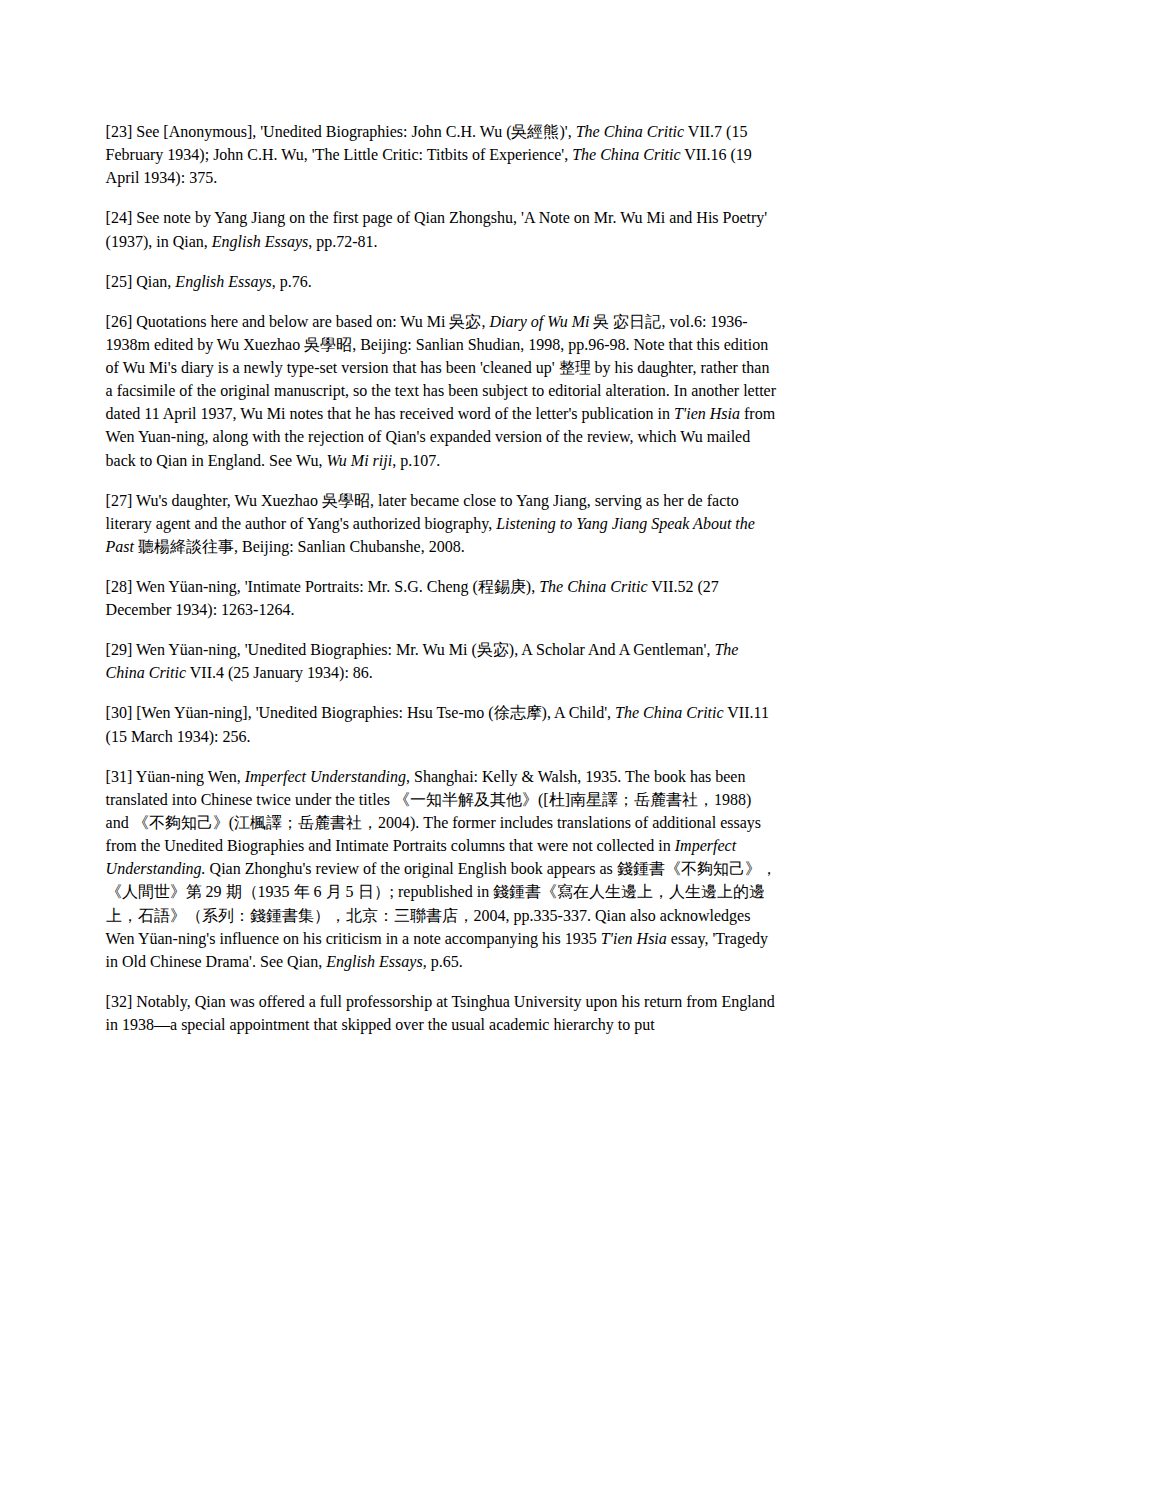[23] See [Anonymous], 'Unedited Biographies: John C.H. Wu (吳經熊)', The China Critic VII.7 (15 February 1934); John C.H. Wu, 'The Little Critic: Titbits of Experience', The China Critic VII.16 (19 April 1934): 375.
[24] See note by Yang Jiang on the first page of Qian Zhongshu, 'A Note on Mr. Wu Mi and His Poetry' (1937), in Qian, English Essays, pp.72-81.
[25] Qian, English Essays, p.76.
[26] Quotations here and below are based on: Wu Mi 吳宓, Diary of Wu Mi 吳 宓日記, vol.6: 1936-1938m edited by Wu Xuezhao 吳學昭, Beijing: Sanlian Shudian, 1998, pp.96-98. Note that this edition of Wu Mi's diary is a newly type-set version that has been 'cleaned up' 整理 by his daughter, rather than a facsimile of the original manuscript, so the text has been subject to editorial alteration. In another letter dated 11 April 1937, Wu Mi notes that he has received word of the letter's publication in T'ien Hsia from Wen Yuan-ning, along with the rejection of Qian's expanded version of the review, which Wu mailed back to Qian in England. See Wu, Wu Mi riji, p.107.
[27] Wu's daughter, Wu Xuezhao 吳學昭, later became close to Yang Jiang, serving as her de facto literary agent and the author of Yang's authorized biography, Listening to Yang Jiang Speak About the Past 聽楊絳談往事, Beijing: Sanlian Chubanshe, 2008.
[28] Wen Yüan-ning, 'Intimate Portraits: Mr. S.G. Cheng (程錫庚), The China Critic VII.52 (27 December 1934): 1263-1264.
[29] Wen Yüan-ning, 'Unedited Biographies: Mr. Wu Mi (吳宓), A Scholar And A Gentleman', The China Critic VII.4 (25 January 1934): 86.
[30] [Wen Yüan-ning], 'Unedited Biographies: Hsu Tse-mo (徐志摩), A Child', The China Critic VII.11 (15 March 1934): 256.
[31] Yüan-ning Wen, Imperfect Understanding, Shanghai: Kelly & Walsh, 1935. The book has been translated into Chinese twice under the titles 《一知半解及其他》([杜]南星譯；岳麓書社，1988) and 《不夠知己》(江楓譯；岳麓書社，2004). The former includes translations of additional essays from the Unedited Biographies and Intimate Portraits columns that were not collected in Imperfect Understanding. Qian Zhonghu's review of the original English book appears as 錢鍾書《不夠知己》，《人間世》第 29 期（1935 年 6 月 5 日）; republished in 錢鍾書《寫在人生邊上，人生邊上的邊上，石語》（系列：錢鍾書集），北京：三聯書店，2004, pp.335-337. Qian also acknowledges Wen Yüan-ning's influence on his criticism in a note accompanying his 1935 T'ien Hsia essay, 'Tragedy in Old Chinese Drama'. See Qian, English Essays, p.65.
[32] Notably, Qian was offered a full professorship at Tsinghua University upon his return from England in 1938—a special appointment that skipped over the usual academic hierarchy to put